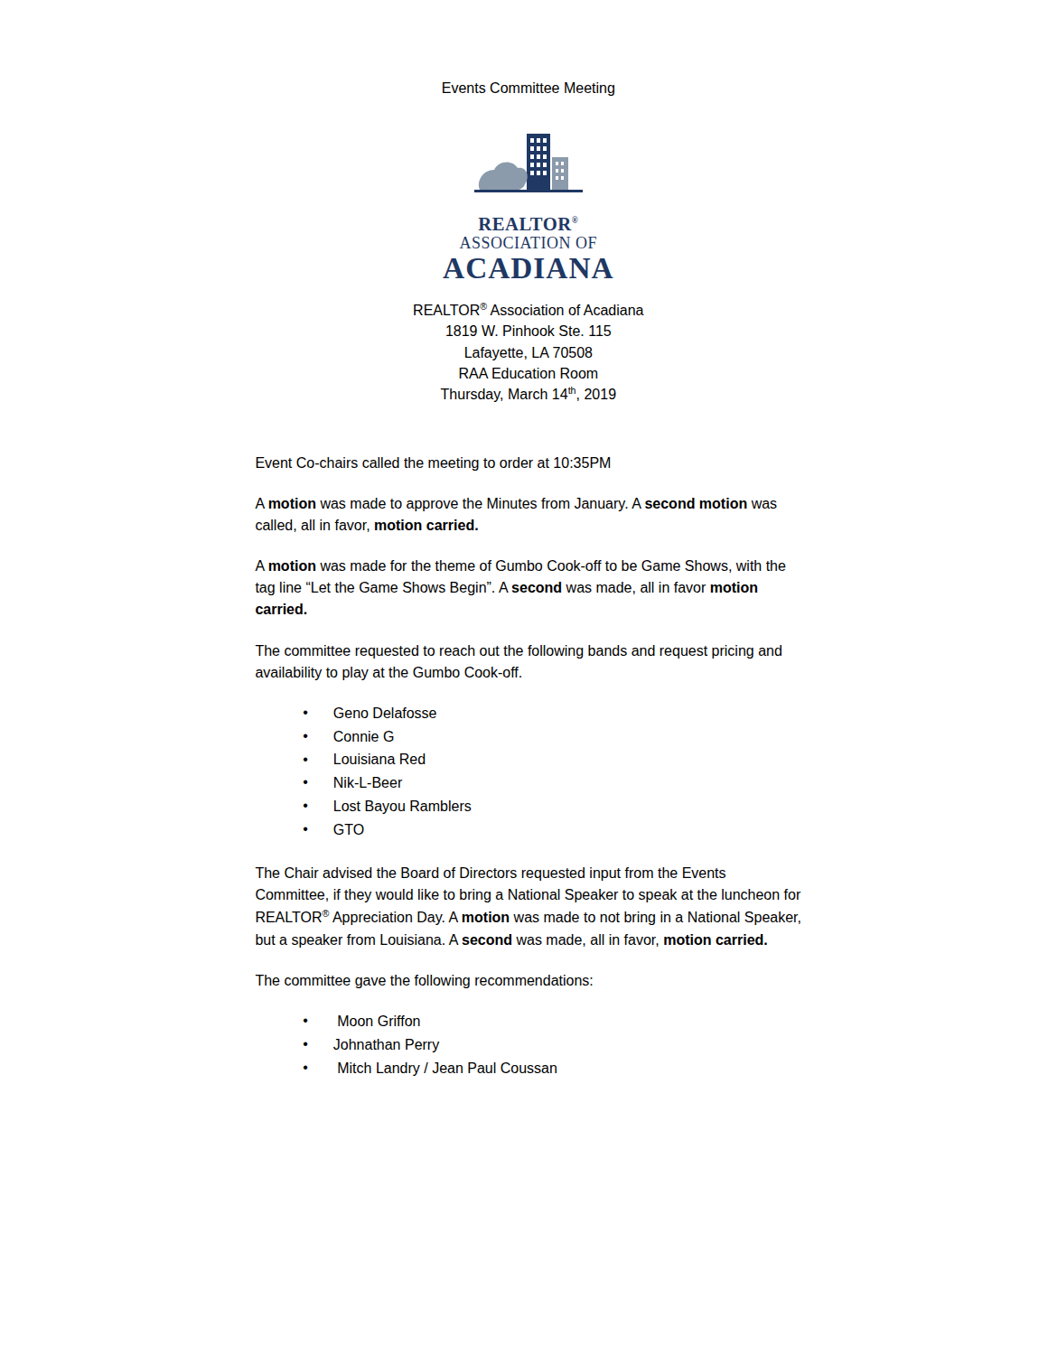Events Committee Meeting
REALTOR®
ASSOCIATION OF
ACADIANA
REALTOR® Association of Acadiana
1819 W. Pinhook Ste. 115
Lafayette, LA 70508
RAA Education Room
Thursday, March 14th, 2019
Event Co-chairs called the meeting to order at 10:35PM
A motion was made to approve the Minutes from January. A second motion was called, all in favor, motion carried.
A motion was made for the theme of Gumbo Cook-off to be Game Shows, with the tag line “Let the Game Shows Begin”. A second was made, all in favor motion carried.
The committee requested to reach out the following bands and request pricing and availability to play at the Gumbo Cook-off.
Geno Delafosse
Connie G
Louisiana Red
Nik-L-Beer
Lost Bayou Ramblers
GTO
The Chair advised the Board of Directors requested input from the Events Committee, if they would like to bring a National Speaker to speak at the luncheon for REALTOR® Appreciation Day. A motion was made to not bring in a National Speaker, but a speaker from Louisiana. A second was made, all in favor, motion carried.
The committee gave the following recommendations:
Moon Griffon
Johnathan Perry
Mitch Landry / Jean Paul Coussan